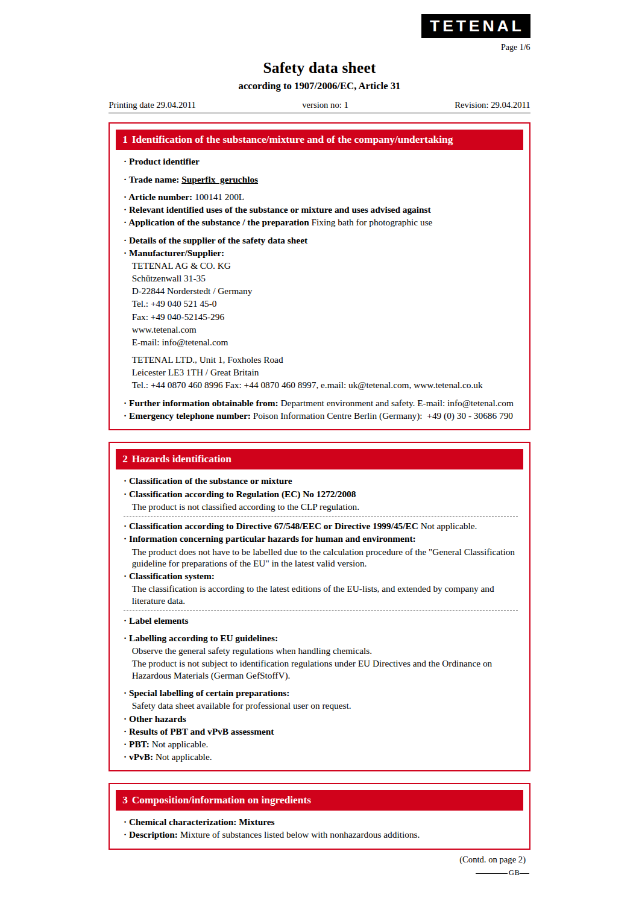TETENAL
Page 1/6
Safety data sheet
according to 1907/2006/EC, Article 31
Printing date 29.04.2011 version no: 1 Revision: 29.04.2011
1 Identification of the substance/mixture and of the company/undertaking
Product identifier
Trade name: Superfix geruchlos
Article number: 100141 200L
Relevant identified uses of the substance or mixture and uses advised against
Application of the substance / the preparation Fixing bath for photographic use
Details of the supplier of the safety data sheet
Manufacturer/Supplier:
TETENAL AG & CO. KG
Schützenwall 31-35
D-22844 Norderstedt / Germany
Tel.: +49 040 521 45-0
Fax: +49 040-52145-296
www.tetenal.com
E-mail: info@tetenal.com
TETENAL LTD., Unit 1, Foxholes Road
Leicester LE3 1TH / Great Britain
Tel.: +44 0870 460 8996 Fax: +44 0870 460 8997, e.mail: uk@tetenal.com, www.tetenal.co.uk
Further information obtainable from: Department environment and safety. E-mail: info@tetenal.com
Emergency telephone number: Poison Information Centre Berlin (Germany): +49 (0) 30 - 30686 790
2 Hazards identification
Classification of the substance or mixture
Classification according to Regulation (EC) No 1272/2008
The product is not classified according to the CLP regulation.
Classification according to Directive 67/548/EEC or Directive 1999/45/EC Not applicable.
Information concerning particular hazards for human and environment:
The product does not have to be labelled due to the calculation procedure of the "General Classification guideline for preparations of the EU" in the latest valid version.
Classification system:
The classification is according to the latest editions of the EU-lists, and extended by company and literature data.
Label elements
Labelling according to EU guidelines:
Observe the general safety regulations when handling chemicals.
The product is not subject to identification regulations under EU Directives and the Ordinance on Hazardous Materials (German GefStoffV).
Special labelling of certain preparations:
Safety data sheet available for professional user on request.
Other hazards
Results of PBT and vPvB assessment
PBT: Not applicable.
vPvB: Not applicable.
3 Composition/information on ingredients
Chemical characterization: Mixtures
Description: Mixture of substances listed below with nonhazardous additions.
(Contd. on page 2)
GB